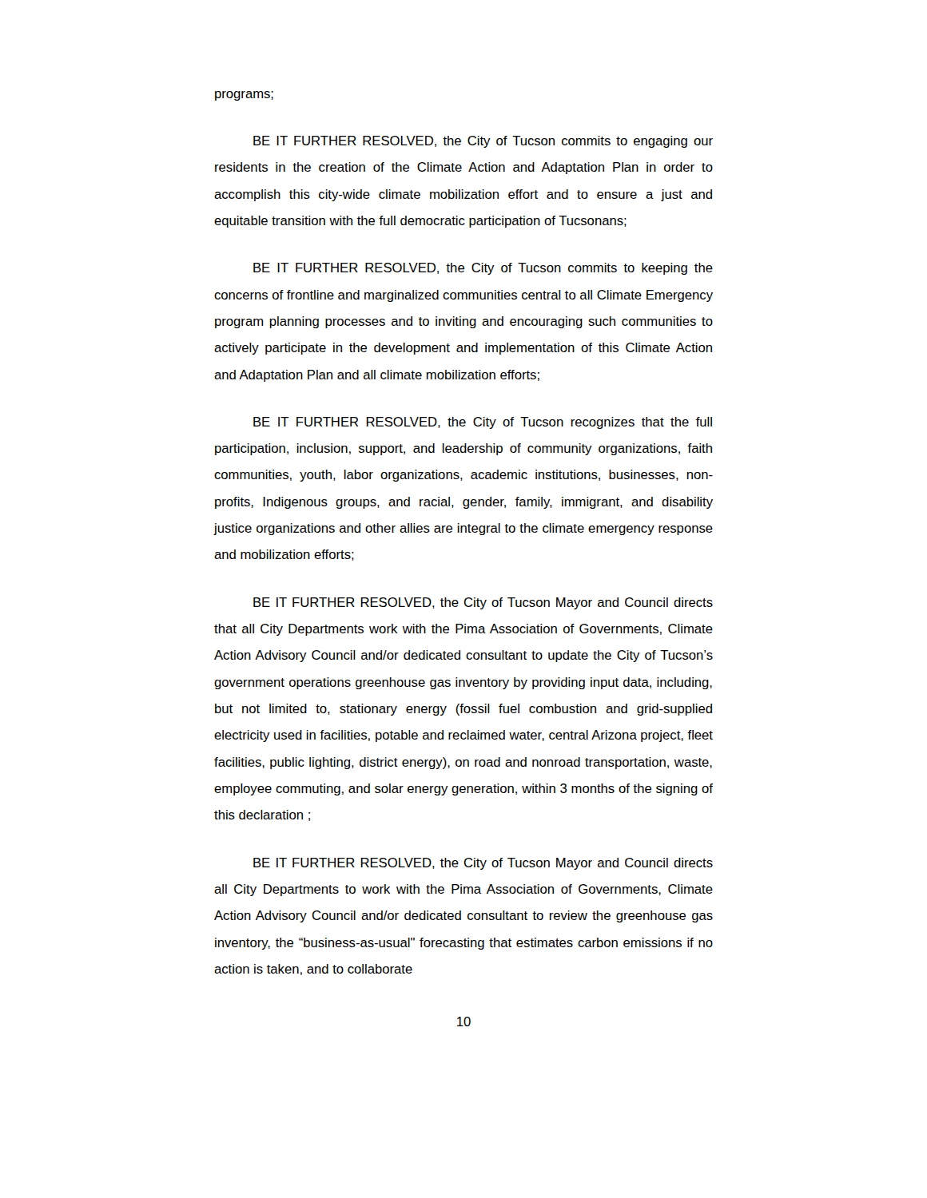programs;
BE IT FURTHER RESOLVED, the City of Tucson commits to engaging our residents in the creation of the Climate Action and Adaptation Plan in order to accomplish this city-wide climate mobilization effort and to ensure a just and equitable transition with the full democratic participation of Tucsonans;
BE IT FURTHER RESOLVED, the City of Tucson commits to keeping the concerns of frontline and marginalized communities central to all Climate Emergency program planning processes and to inviting and encouraging such communities to actively participate in the development and implementation of this Climate Action and Adaptation Plan and all climate mobilization efforts;
BE IT FURTHER RESOLVED, the City of Tucson recognizes that the full participation, inclusion, support, and leadership of community organizations, faith communities, youth, labor organizations, academic institutions, businesses, non-profits, Indigenous groups, and racial, gender, family, immigrant, and disability justice organizations and other allies are integral to the climate emergency response and mobilization efforts;
BE IT FURTHER RESOLVED, the City of Tucson Mayor and Council directs that all City Departments work with the Pima Association of Governments, Climate Action Advisory Council and/or dedicated consultant to update the City of Tucson’s government operations greenhouse gas inventory by providing input data, including, but not limited to, stationary energy (fossil fuel combustion and grid-supplied electricity used in facilities, potable and reclaimed water, central Arizona project, fleet facilities, public lighting, district energy), on road and nonroad transportation, waste, employee commuting, and solar energy generation, within 3 months of the signing of this declaration ;
BE IT FURTHER RESOLVED, the City of Tucson Mayor and Council directs all City Departments to work with the Pima Association of Governments, Climate Action Advisory Council and/or dedicated consultant to review the greenhouse gas inventory, the “business-as-usual" forecasting that estimates carbon emissions if no action is taken, and to collaborate
10